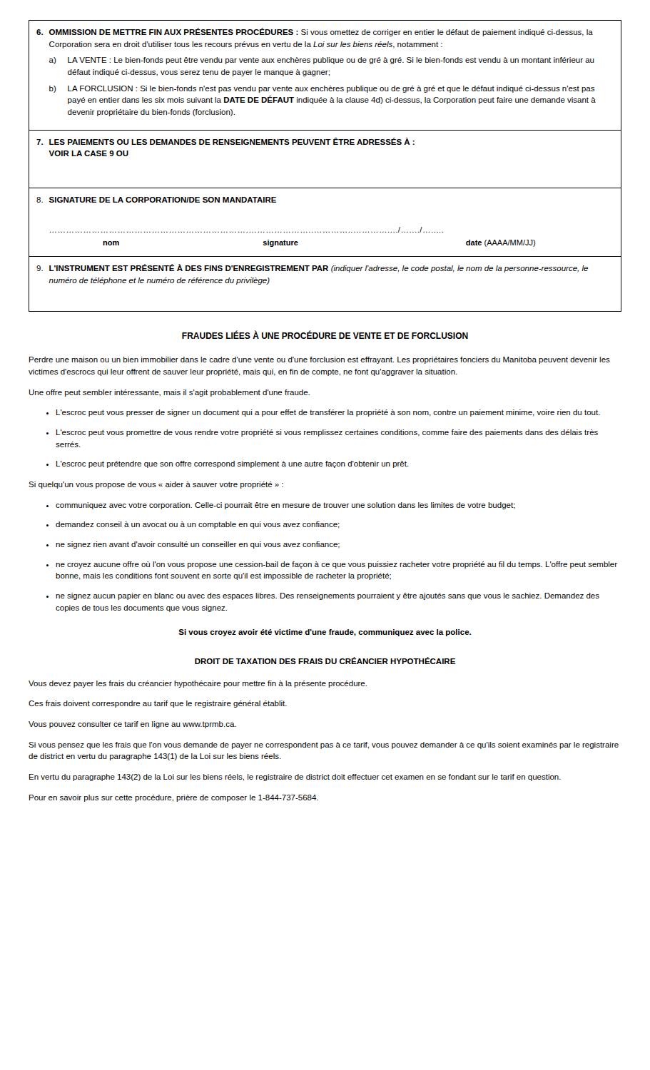6.
OMMISSION DE METTRE FIN AUX PRÉSENTES PROCÉDURES : Si vous omettez de corriger en entier le défaut de paiement indiqué ci-dessus, la Corporation sera en droit d'utiliser tous les recours prévus en vertu de la Loi sur les biens réels, notamment :
a) LA VENTE : Le bien-fonds peut être vendu par vente aux enchères publique ou de gré à gré. Si le bien-fonds est vendu à un montant inférieur au défaut indiqué ci-dessus, vous serez tenu de payer le manque à gagner;
b) LA FORCLUSION : Si le bien-fonds n'est pas vendu par vente aux enchères publique ou de gré à gré et que le défaut indiqué ci-dessus n'est pas payé en entier dans les six mois suivant la DATE DE DÉFAUT indiquée à la clause 4d) ci-dessus, la Corporation peut faire une demande visant à devenir propriétaire du bien-fonds (forclusion).
7.
LES PAIEMENTS OU LES DEMANDES DE RENSEIGNEMENTS PEUVENT ÊTRE ADRESSÉS À :
VOIR LA CASE 9 OU
8.
SIGNATURE DE LA CORPORATION/DE SON MANDATAIRE
…………………………………………………………….…………………..…………..…………..../…..../….....
nom signature date (AAAA/MM/JJ)
9.
L'INSTRUMENT EST PRÉSENTÉ À DES FINS D'ENREGISTREMENT PAR (indiquer l'adresse, le code postal, le nom de la personne-ressource, le numéro de téléphone et le numéro de référence du privilège)
FRAUDES LIÉES À UNE PROCÉDURE DE VENTE ET DE FORCLUSION
Perdre une maison ou un bien immobilier dans le cadre d'une vente ou d'une forclusion est effrayant. Les propriétaires fonciers du Manitoba peuvent devenir les victimes d'escrocs qui leur offrent de sauver leur propriété, mais qui, en fin de compte, ne font qu'aggraver la situation.
Une offre peut sembler intéressante, mais il s'agit probablement d'une fraude.
L'escroc peut vous presser de signer un document qui a pour effet de transférer la propriété à son nom, contre un paiement minime, voire rien du tout.
L'escroc peut vous promettre de vous rendre votre propriété si vous remplissez certaines conditions, comme faire des paiements dans des délais très serrés.
L'escroc peut prétendre que son offre correspond simplement à une autre façon d'obtenir un prêt.
Si quelqu'un vous propose de vous « aider à sauver votre propriété » :
communiquez avec votre corporation. Celle-ci pourrait être en mesure de trouver une solution dans les limites de votre budget;
demandez conseil à un avocat ou à un comptable en qui vous avez confiance;
ne signez rien avant d'avoir consulté un conseiller en qui vous avez confiance;
ne croyez aucune offre où l'on vous propose une cession-bail de façon à ce que vous puissiez racheter votre propriété au fil du temps. L'offre peut sembler bonne, mais les conditions font souvent en sorte qu'il est impossible de racheter la propriété;
ne signez aucun papier en blanc ou avec des espaces libres. Des renseignements pourraient y être ajoutés sans que vous le sachiez. Demandez des copies de tous les documents que vous signez.
Si vous croyez avoir été victime d'une fraude, communiquez avec la police.
DROIT DE TAXATION DES FRAIS DU CRÉANCIER HYPOTHÉCAIRE
Vous devez payer les frais du créancier hypothécaire pour mettre fin à la présente procédure.
Ces frais doivent correspondre au tarif que le registraire général établit.
Vous pouvez consulter ce tarif en ligne au www.tprmb.ca.
Si vous pensez que les frais que l'on vous demande de payer ne correspondent pas à ce tarif, vous pouvez demander à ce qu'ils soient examinés par le registraire de district en vertu du paragraphe 143(1) de la Loi sur les biens réels.
En vertu du paragraphe 143(2) de la Loi sur les biens réels, le registraire de district doit effectuer cet examen en se fondant sur le tarif en question.
Pour en savoir plus sur cette procédure, prière de composer le 1-844-737-5684.